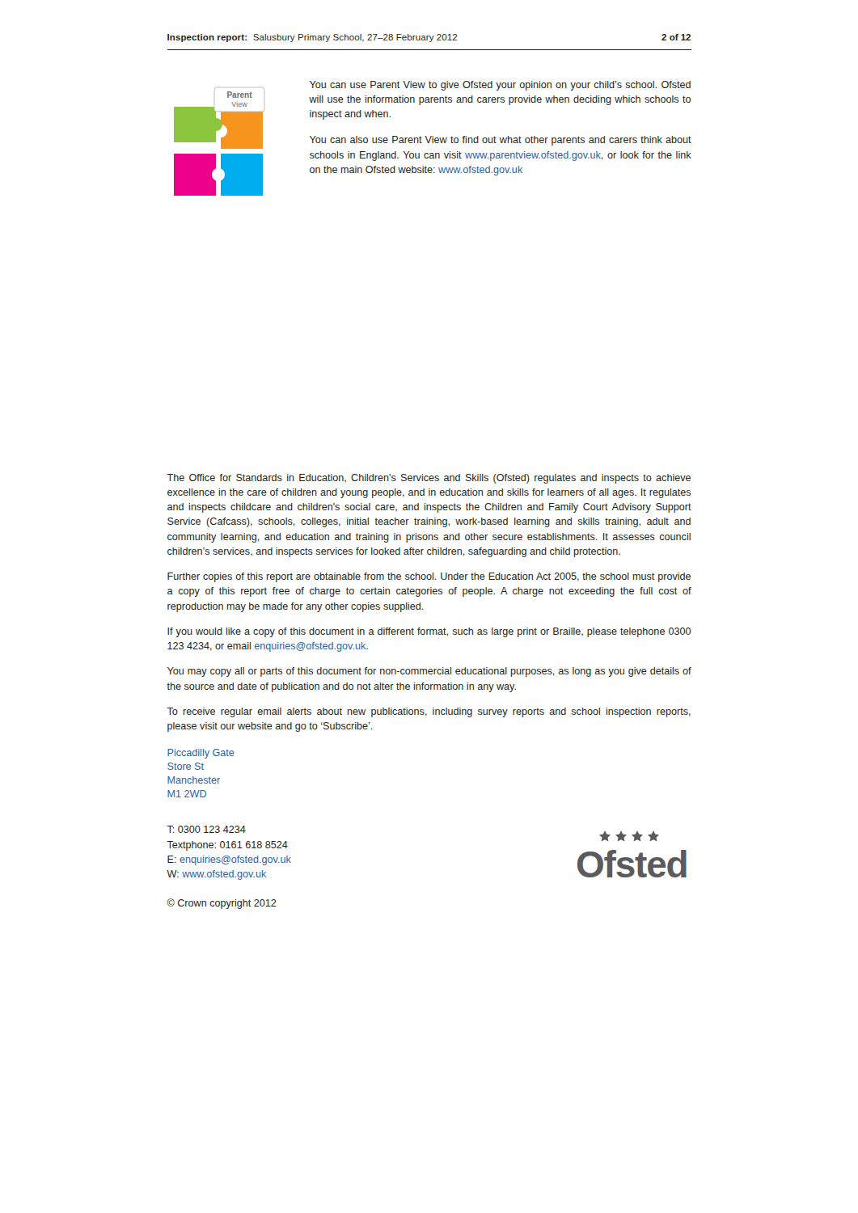Inspection report: Salusbury Primary School, 27–28 February 2012
2 of 12
Parent View
You can use Parent View to give Ofsted your opinion on your child’s school. Ofsted will use the information parents and carers provide when deciding which schools to inspect and when.
You can also use Parent View to find out what other parents and carers think about schools in England. You can visit www.parentview.ofsted.gov.uk, or look for the link on the main Ofsted website: www.ofsted.gov.uk
The Office for Standards in Education, Children's Services and Skills (Ofsted) regulates and inspects to achieve excellence in the care of children and young people, and in education and skills for learners of all ages. It regulates and inspects childcare and children's social care, and inspects the Children and Family Court Advisory Support Service (Cafcass), schools, colleges, initial teacher training, work-based learning and skills training, adult and community learning, and education and training in prisons and other secure establishments. It assesses council children’s services, and inspects services for looked after children, safeguarding and child protection.
Further copies of this report are obtainable from the school. Under the Education Act 2005, the school must provide a copy of this report free of charge to certain categories of people. A charge not exceeding the full cost of reproduction may be made for any other copies supplied.
If you would like a copy of this document in a different format, such as large print or Braille, please telephone 0300 123 4234, or email enquiries@ofsted.gov.uk.
You may copy all or parts of this document for non-commercial educational purposes, as long as you give details of the source and date of publication and do not alter the information in any way.
To receive regular email alerts about new publications, including survey reports and school inspection reports, please visit our website and go to ‘Subscribe’.
Piccadilly Gate Store St Manchester M1 2WD
T: 0300 123 4234
Textphone: 0161 618 8524
E: enquiries@ofsted.gov.uk
W: www.ofsted.gov.uk
Ofsted
© Crown copyright 2012